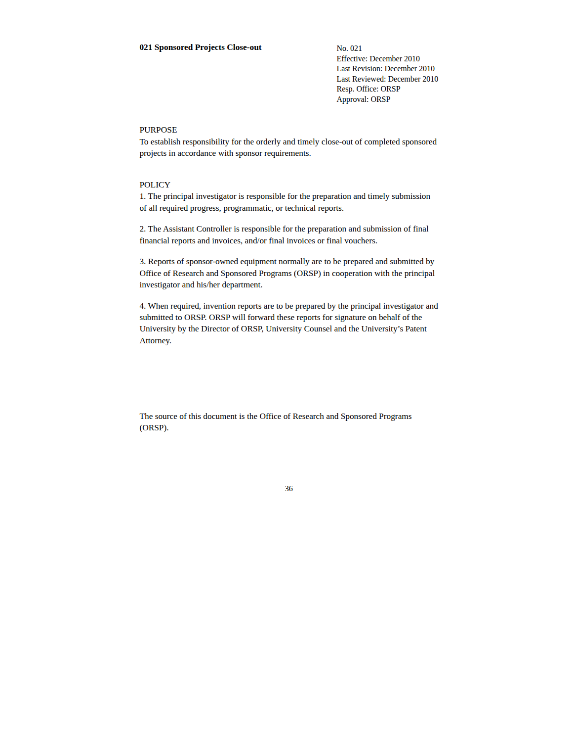021 Sponsored Projects Close-out
No. 021
Effective: December 2010
Last Revision: December 2010
Last Reviewed: December 2010
Resp. Office: ORSP
Approval: ORSP
PURPOSE
To establish responsibility for the orderly and timely close-out of completed sponsored projects in accordance with sponsor requirements.
POLICY
1. The principal investigator is responsible for the preparation and timely submission of all required progress, programmatic, or technical reports.
2. The Assistant Controller is responsible for the preparation and submission of final financial reports and invoices, and/or final invoices or final vouchers.
3. Reports of sponsor-owned equipment normally are to be prepared and submitted by Office of Research and Sponsored Programs (ORSP) in cooperation with the principal investigator and his/her department.
4. When required, invention reports are to be prepared by the principal investigator and submitted to ORSP. ORSP will forward these reports for signature on behalf of the University by the Director of ORSP, University Counsel and the University’s Patent Attorney.
The source of this document is the Office of Research and Sponsored Programs (ORSP).
36